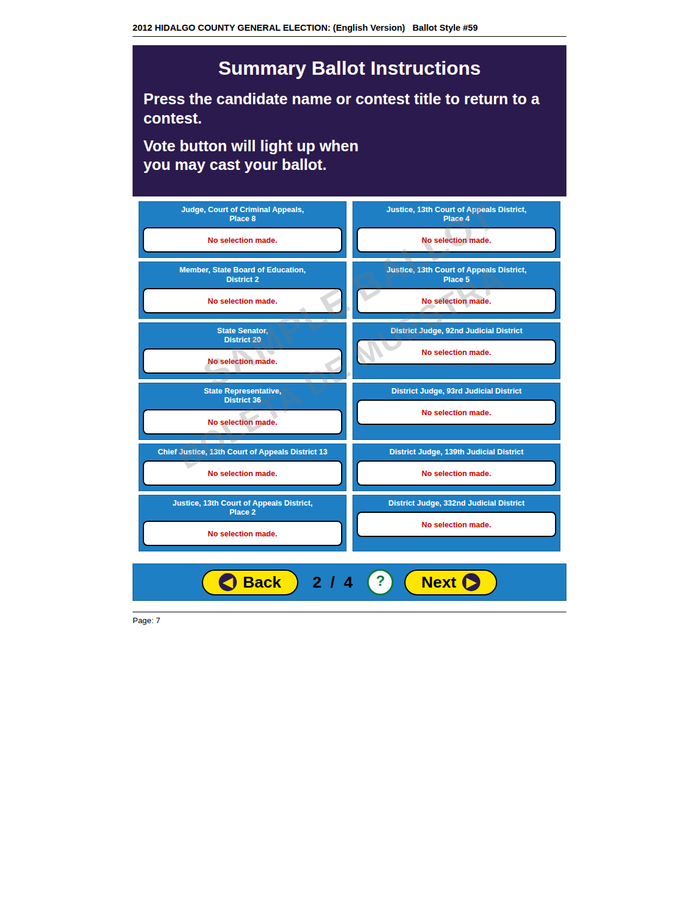2012 HIDALGO COUNTY GENERAL ELECTION: (English Version) Ballot Style #59
SAMPLE BALLOT
BOLETA DE MUESTRA
Summary Ballot Instructions
Press the candidate name or contest title to return to a contest.
Vote button will light up when
you may cast your ballot.
Judge, Court of Criminal Appeals,
Place 8
No selection made.
Justice, 13th Court of Appeals District,
Place 4
No selection made.
Member, State Board of Education,
District 2
No selection made.
Justice, 13th Court of Appeals District,
Place 5
No selection made.
State Senator,
District 20
No selection made.
District Judge, 92nd Judicial District
No selection made.
State Representative,
District 36
No selection made.
District Judge, 93rd Judicial District
No selection made.
Chief Justice, 13th Court of Appeals District 13
No selection made.
District Judge, 139th Judicial District
No selection made.
Justice, 13th Court of Appeals District,
Place 2
No selection made.
District Judge, 332nd Judicial District
No selection made.
◀ Back
2 / 4
?
Next ▶
Page: 7